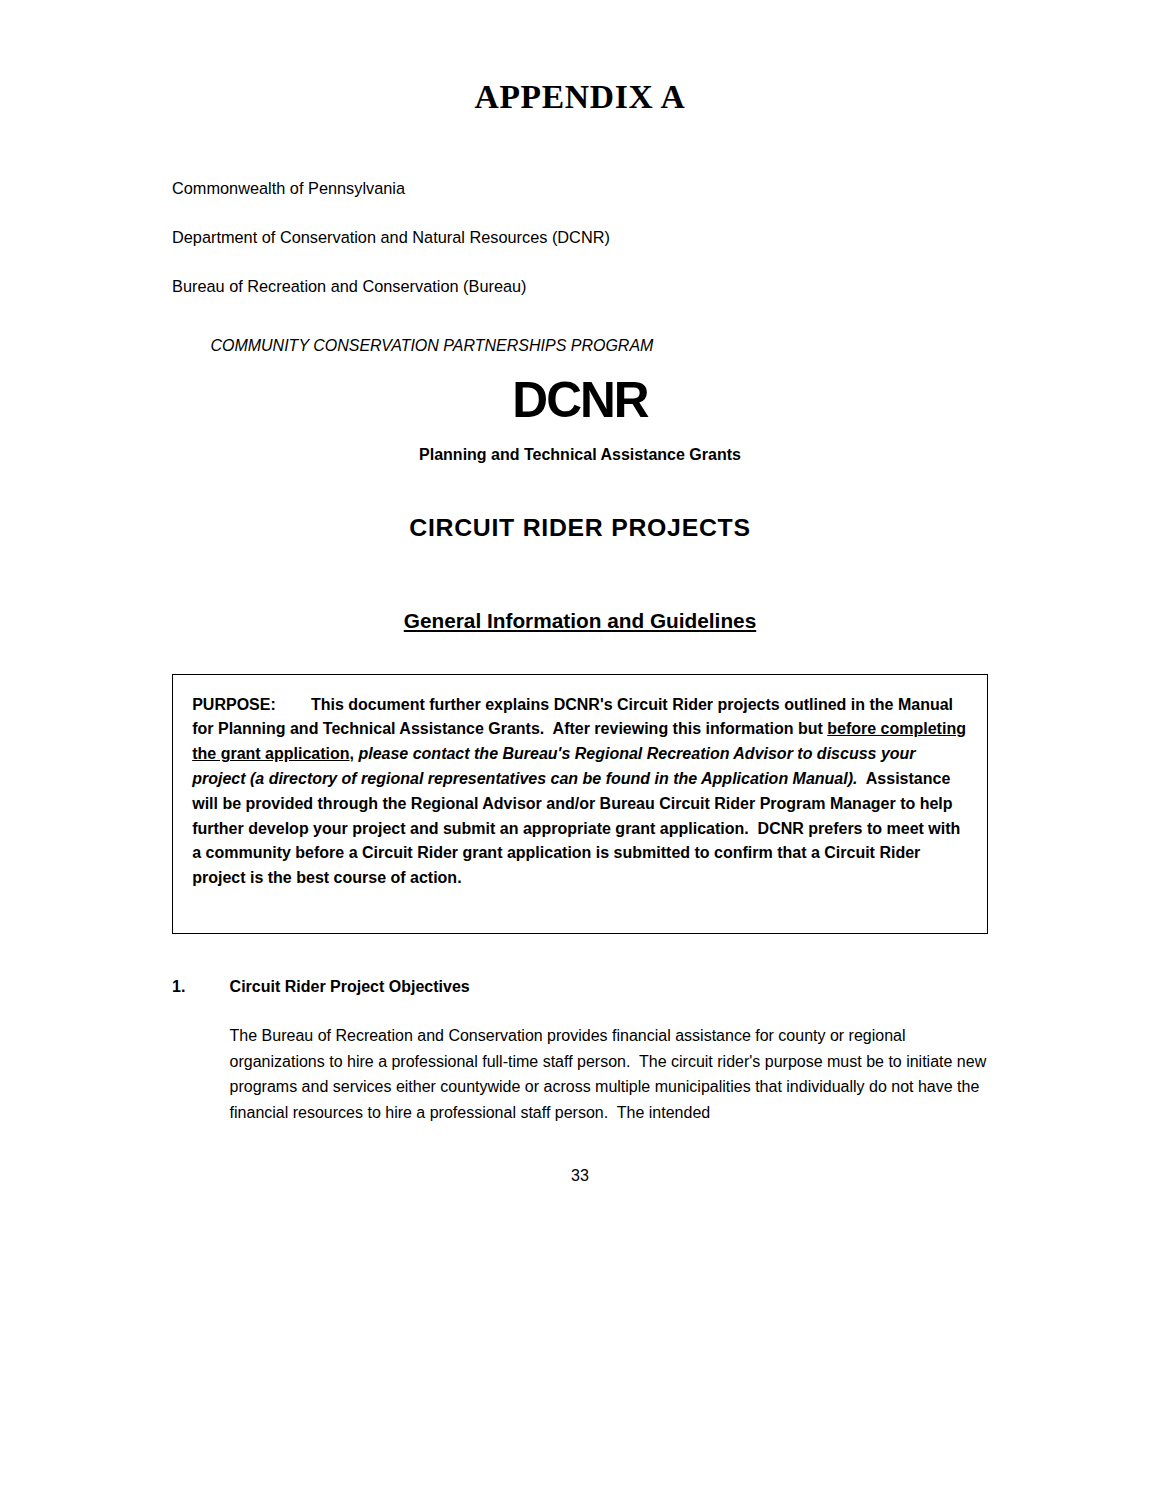APPENDIX A
Commonwealth of Pennsylvania
Department of Conservation and Natural Resources (DCNR)
Bureau of Recreation and Conservation (Bureau)
COMMUNITY CONSERVATION PARTNERSHIPS PROGRAM
DCNR
Planning and Technical Assistance Grants
CIRCUIT RIDER PROJECTS
General Information and Guidelines
PURPOSE: This document further explains DCNR's Circuit Rider projects outlined in the Manual for Planning and Technical Assistance Grants. After reviewing this information but before completing the grant application, please contact the Bureau's Regional Recreation Advisor to discuss your project (a directory of regional representatives can be found in the Application Manual). Assistance will be provided through the Regional Advisor and/or Bureau Circuit Rider Program Manager to help further develop your project and submit an appropriate grant application. DCNR prefers to meet with a community before a Circuit Rider grant application is submitted to confirm that a Circuit Rider project is the best course of action.
1. Circuit Rider Project Objectives
The Bureau of Recreation and Conservation provides financial assistance for county or regional organizations to hire a professional full-time staff person. The circuit rider's purpose must be to initiate new programs and services either countywide or across multiple municipalities that individually do not have the financial resources to hire a professional staff person. The intended
33